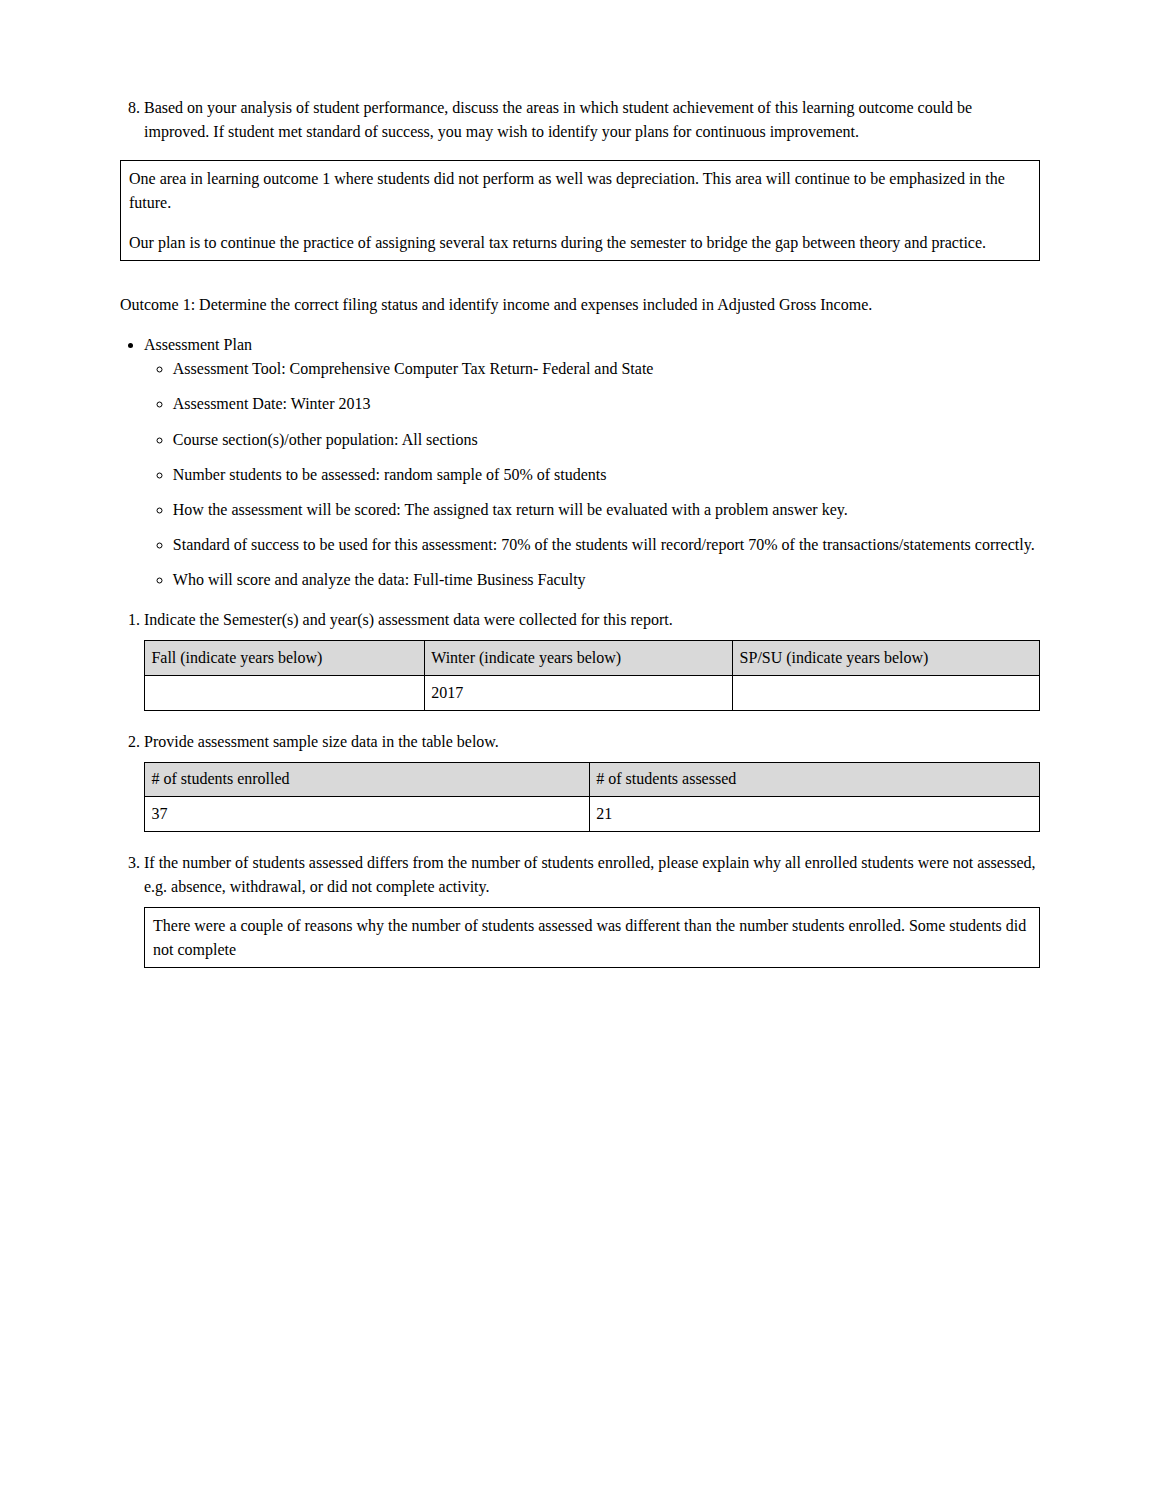Based on your analysis of student performance, discuss the areas in which student achievement of this learning outcome could be improved. If student met standard of success, you may wish to identify your plans for continuous improvement.
One area in learning outcome 1 where students did not perform as well was depreciation. This area will continue to be emphasized in the future.
Our plan is to continue the practice of assigning several tax returns during the semester to bridge the gap between theory and practice.
Outcome 1: Determine the correct filing status and identify income and expenses included in Adjusted Gross Income.
Assessment Plan
Assessment Tool: Comprehensive Computer Tax Return- Federal and State
Assessment Date: Winter 2013
Course section(s)/other population: All sections
Number students to be assessed: random sample of 50% of students
How the assessment will be scored: The assigned tax return will be evaluated with a problem answer key.
Standard of success to be used for this assessment: 70% of the students will record/report 70% of the transactions/statements correctly.
Who will score and analyze the data: Full-time Business Faculty
Indicate the Semester(s) and year(s) assessment data were collected for this report.
| Fall (indicate years below) | Winter (indicate years below) | SP/SU (indicate years below) |
| --- | --- | --- |
| | 2017 | |
Provide assessment sample size data in the table below.
| # of students enrolled | # of students assessed |
| --- | --- |
| 37 | 21 |
If the number of students assessed differs from the number of students enrolled, please explain why all enrolled students were not assessed, e.g. absence, withdrawal, or did not complete activity.
There were a couple of reasons why the number of students assessed was different than the number students enrolled. Some students did not complete